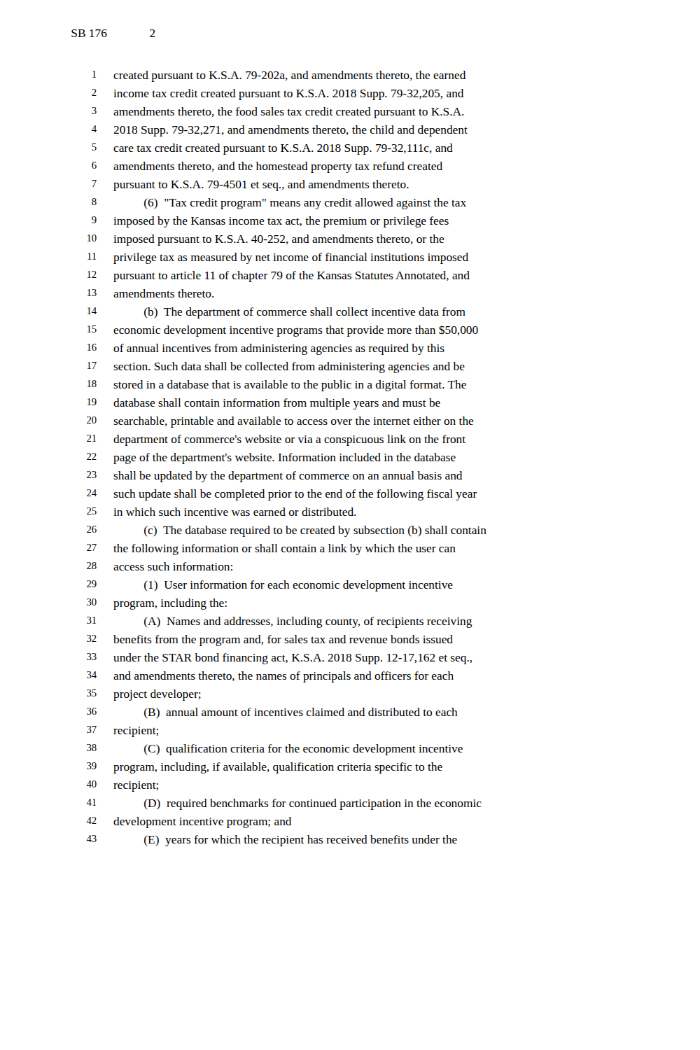SB 176 2
created pursuant to K.S.A. 79-202a, and amendments thereto, the earned
income tax credit created pursuant to K.S.A. 2018 Supp. 79-32,205, and
amendments thereto, the food sales tax credit created pursuant to K.S.A.
2018 Supp. 79-32,271, and amendments thereto, the child and dependent
care tax credit created pursuant to K.S.A. 2018 Supp. 79-32,111c, and
amendments thereto, and the homestead property tax refund created
pursuant to K.S.A. 79-4501 et seq., and amendments thereto.
(6) "Tax credit program" means any credit allowed against the tax
imposed by the Kansas income tax act, the premium or privilege fees
imposed pursuant to K.S.A. 40-252, and amendments thereto, or the
privilege tax as measured by net income of financial institutions imposed
pursuant to article 11 of chapter 79 of the Kansas Statutes Annotated, and
amendments thereto.
(b) The department of commerce shall collect incentive data from
economic development incentive programs that provide more than $50,000
of annual incentives from administering agencies as required by this
section. Such data shall be collected from administering agencies and be
stored in a database that is available to the public in a digital format. The
database shall contain information from multiple years and must be
searchable, printable and available to access over the internet either on the
department of commerce's website or via a conspicuous link on the front
page of the department's website. Information included in the database
shall be updated by the department of commerce on an annual basis and
such update shall be completed prior to the end of the following fiscal year
in which such incentive was earned or distributed.
(c) The database required to be created by subsection (b) shall contain
the following information or shall contain a link by which the user can
access such information:
(1) User information for each economic development incentive
program, including the:
(A) Names and addresses, including county, of recipients receiving
benefits from the program and, for sales tax and revenue bonds issued
under the STAR bond financing act, K.S.A. 2018 Supp. 12-17,162 et seq.,
and amendments thereto, the names of principals and officers for each
project developer;
(B) annual amount of incentives claimed and distributed to each
recipient;
(C) qualification criteria for the economic development incentive
program, including, if available, qualification criteria specific to the
recipient;
(D) required benchmarks for continued participation in the economic
development incentive program; and
(E) years for which the recipient has received benefits under the